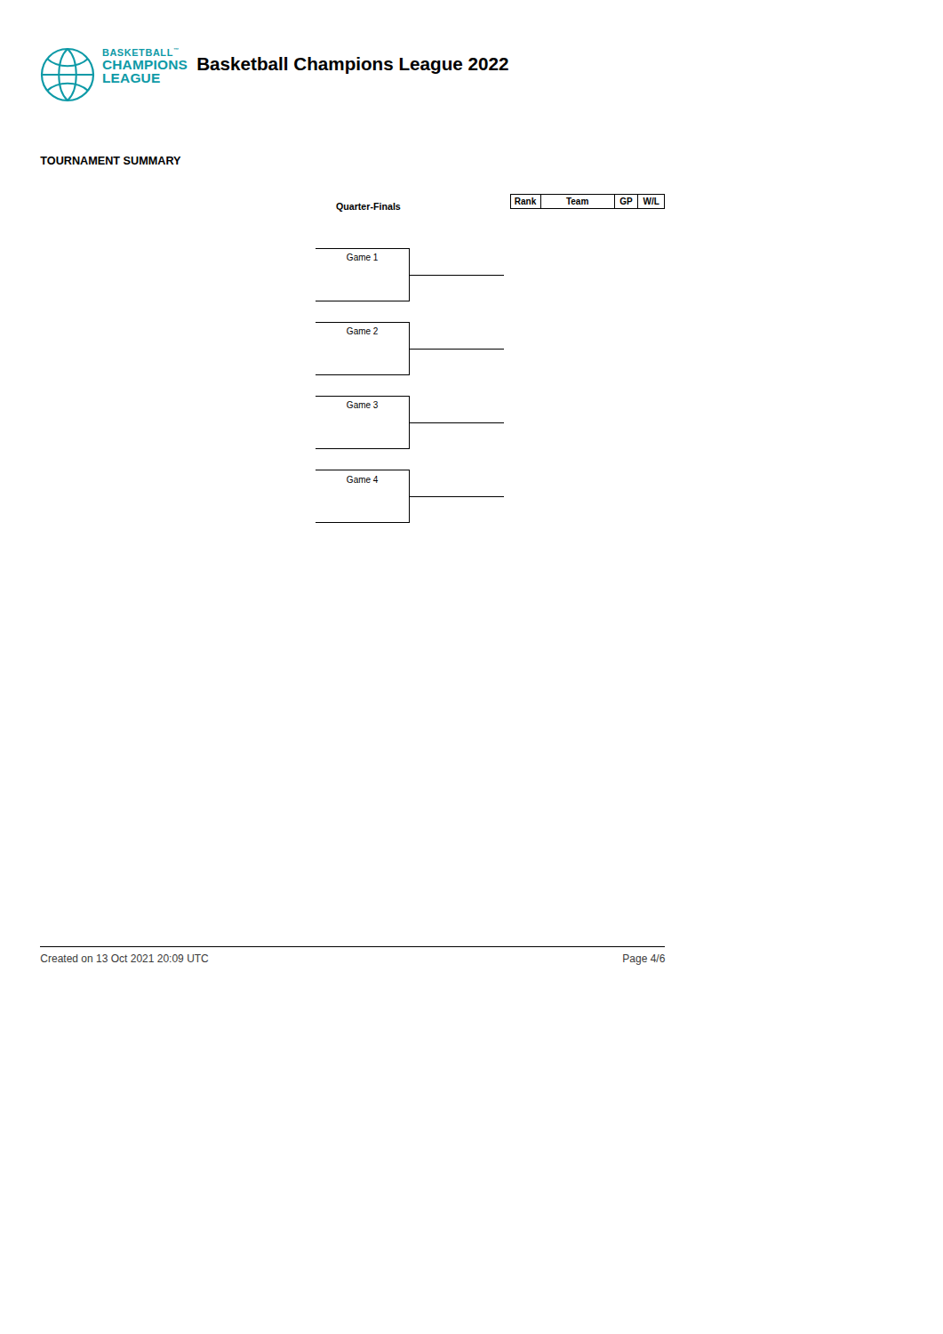BASKETBALL™
CHAMPIONS
LEAGUE
Basketball Champions League 2022
TOURNAMENT SUMMARY
Quarter-Finals
| Rank | Team | GP | W/L |
| --- | --- | --- | --- |
Game 1
Game 2
Game 3
Game 4
Created on 13 Oct 2021 20:09 UTC Page 4/6